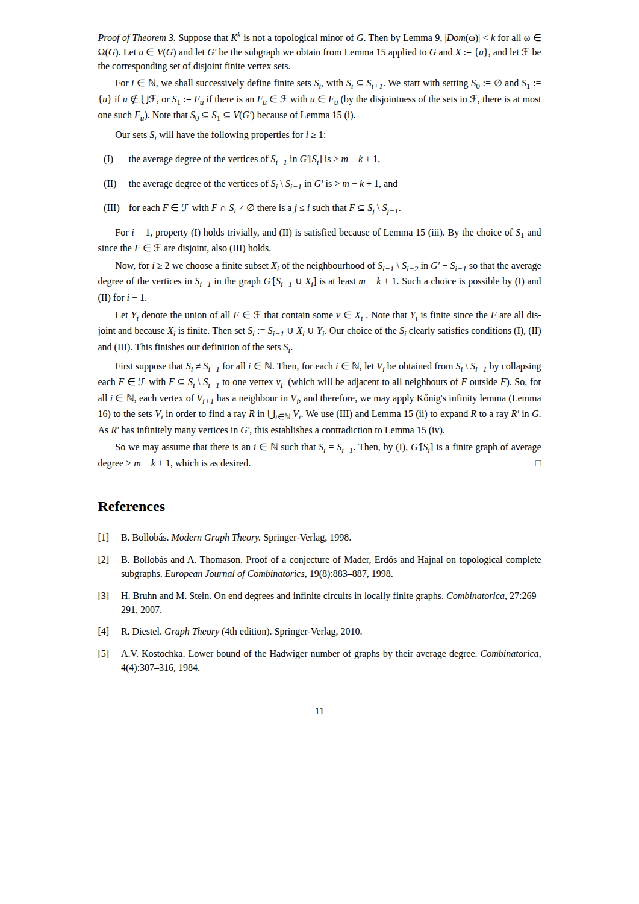Proof of Theorem 3. Suppose that Kk is not a topological minor of G. Then by Lemma 9, |Dom(ω)| < k for all ω ∈ Ω(G). Let u ∈ V(G) and let G′ be the subgraph we obtain from Lemma 15 applied to G and X := {u}, and let ℱ be the corresponding set of disjoint finite vertex sets.
For i ∈ ℕ, we shall successively define finite sets Si, with Si ⊆ Si+1. We start with setting S0 := ∅ and S1 := {u} if u ∉ ⋃ℱ, or S1 := Fu if there is an Fu ∈ ℱ with u ∈ Fu (by the disjointness of the sets in ℱ, there is at most one such Fu). Note that S0 ⊆ S1 ⊆ V(G′) because of Lemma 15 (i).
Our sets Si will have the following properties for i ≥ 1:
(I) the average degree of the vertices of Si−1 in G′[Si] is > m − k + 1,
(II) the average degree of the vertices of Si \ Si−1 in G′ is > m − k + 1, and
(III) for each F ∈ ℱ with F ∩ Si ≠ ∅ there is a j ≤ i such that F ⊆ Sj \ Sj−1.
For i = 1, property (I) holds trivially, and (II) is satisfied because of Lemma 15 (iii). By the choice of S1 and since the F ∈ ℱ are disjoint, also (III) holds.
Now, for i ≥ 2 we choose a finite subset Xi of the neighbourhood of Si−1 \ Si−2 in G′ − Si−1 so that the average degree of the vertices in Si−1 in the graph G′[Si−1 ∪ Xi] is at least m − k + 1. Such a choice is possible by (I) and (II) for i − 1.
Let Yi denote the union of all F ∈ ℱ that contain some v ∈ Xi . Note that Yi is finite since the F are all disjoint and because Xi is finite. Then set Si := Si−1 ∪ Xi ∪ Yi. Our choice of the Si clearly satisfies conditions (I), (II) and (III). This finishes our definition of the sets Si.
First suppose that Si ≠ Si−1 for all i ∈ ℕ. Then, for each i ∈ ℕ, let Vi be obtained from Si \ Si−1 by collapsing each F ∈ ℱ with F ⊆ Si \ Si−1 to one vertex vF (which will be adjacent to all neighbours of F outside F). So, for all i ∈ ℕ, each vertex of Vi+1 has a neighbour in Vi, and therefore, we may apply Kőnig's infinity lemma (Lemma 16) to the sets Vi in order to find a ray R in ⋃i∈ℕ Vi. We use (III) and Lemma 15 (ii) to expand R to a ray R′ in G. As R′ has infinitely many vertices in G′, this establishes a contradiction to Lemma 15 (iv).
So we may assume that there is an i ∈ ℕ such that Si = Si−1. Then, by (I), G′[Si] is a finite graph of average degree > m − k + 1, which is as desired.□
References
[1] B. Bollobás. Modern Graph Theory. Springer-Verlag, 1998.
[2] B. Bollobás and A. Thomason. Proof of a conjecture of Mader, Erdős and Hajnal on topological complete subgraphs. European Journal of Combinatorics, 19(8):883–887, 1998.
[3] H. Bruhn and M. Stein. On end degrees and infinite circuits in locally finite graphs. Combinatorica, 27:269–291, 2007.
[4] R. Diestel. Graph Theory (4th edition). Springer-Verlag, 2010.
[5] A.V. Kostochka. Lower bound of the Hadwiger number of graphs by their average degree. Combinatorica, 4(4):307–316, 1984.
11